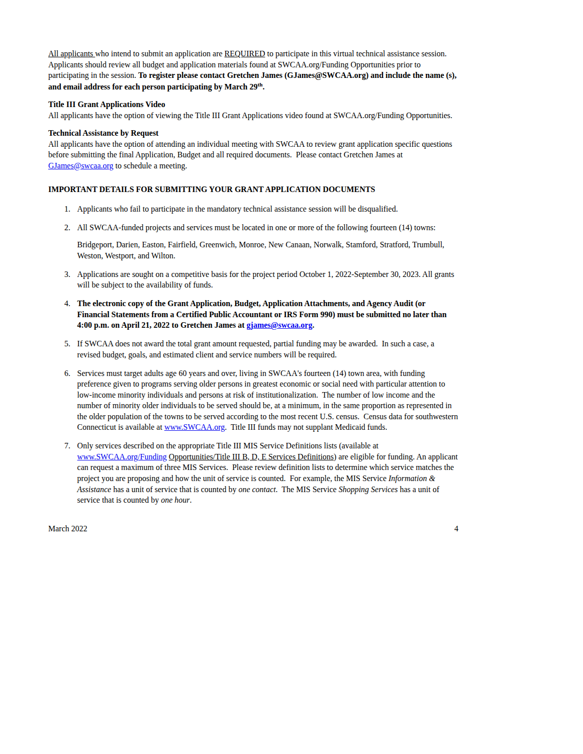All applicants who intend to submit an application are REQUIRED to participate in this virtual technical assistance session. Applicants should review all budget and application materials found at SWCAA.org/Funding Opportunities prior to participating in the session. To register please contact Gretchen James (GJames@SWCAA.org) and include the name (s), and email address for each person participating by March 29th.
Title III Grant Applications Video
All applicants have the option of viewing the Title III Grant Applications video found at SWCAA.org/Funding Opportunities.
Technical Assistance by Request
All applicants have the option of attending an individual meeting with SWCAA to review grant application specific questions before submitting the final Application, Budget and all required documents. Please contact Gretchen James at GJames@swcaa.org to schedule a meeting.
IMPORTANT DETAILS FOR SUBMITTING YOUR GRANT APPLICATION DOCUMENTS
Applicants who fail to participate in the mandatory technical assistance session will be disqualified.
All SWCAA-funded projects and services must be located in one or more of the following fourteen (14) towns:
Bridgeport, Darien, Easton, Fairfield, Greenwich, Monroe, New Canaan, Norwalk, Stamford, Stratford, Trumbull, Weston, Westport, and Wilton.
Applications are sought on a competitive basis for the project period October 1, 2022-September 30, 2023. All grants will be subject to the availability of funds.
The electronic copy of the Grant Application, Budget, Application Attachments, and Agency Audit (or Financial Statements from a Certified Public Accountant or IRS Form 990) must be submitted no later than 4:00 p.m. on April 21, 2022 to Gretchen James at gjames@swcaa.org.
If SWCAA does not award the total grant amount requested, partial funding may be awarded. In such a case, a revised budget, goals, and estimated client and service numbers will be required.
Services must target adults age 60 years and over, living in SWCAA's fourteen (14) town area, with funding preference given to programs serving older persons in greatest economic or social need with particular attention to low-income minority individuals and persons at risk of institutionalization. The number of low income and the number of minority older individuals to be served should be, at a minimum, in the same proportion as represented in the older population of the towns to be served according to the most recent U.S. census. Census data for southwestern Connecticut is available at www.SWCAA.org. Title III funds may not supplant Medicaid funds.
Only services described on the appropriate Title III MIS Service Definitions lists (available at www.SWCAA.org/Funding Opportunities/Title III B, D, E Services Definitions) are eligible for funding. An applicant can request a maximum of three MIS Services. Please review definition lists to determine which service matches the project you are proposing and how the unit of service is counted. For example, the MIS Service Information & Assistance has a unit of service that is counted by one contact. The MIS Service Shopping Services has a unit of service that is counted by one hour.
March 2022
4